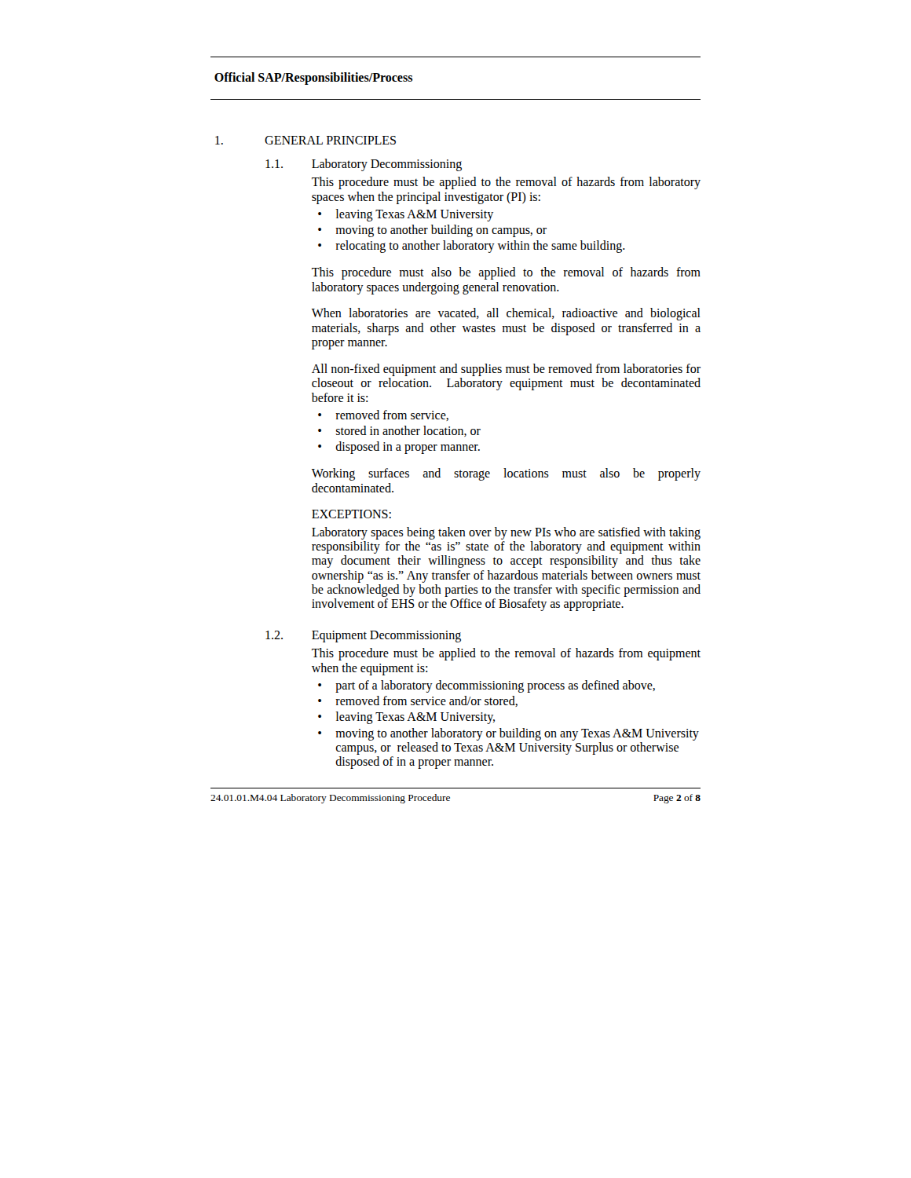Official SAP/Responsibilities/Process
1.
GENERAL PRINCIPLES
1.1.
Laboratory Decommissioning
This procedure must be applied to the removal of hazards from laboratory spaces when the principal investigator (PI) is:
leaving Texas A&M University
moving to another building on campus, or
relocating to another laboratory within the same building.
This procedure must also be applied to the removal of hazards from laboratory spaces undergoing general renovation.
When laboratories are vacated, all chemical, radioactive and biological materials, sharps and other wastes must be disposed or transferred in a proper manner.
All non-fixed equipment and supplies must be removed from laboratories for closeout or relocation. Laboratory equipment must be decontaminated before it is:
removed from service,
stored in another location, or
disposed in a proper manner.
Working surfaces and storage locations must also be properly decontaminated.
EXCEPTIONS:
Laboratory spaces being taken over by new PIs who are satisfied with taking responsibility for the “as is” state of the laboratory and equipment within may document their willingness to accept responsibility and thus take ownership “as is.” Any transfer of hazardous materials between owners must be acknowledged by both parties to the transfer with specific permission and involvement of EHS or the Office of Biosafety as appropriate.
1.2.
Equipment Decommissioning
This procedure must be applied to the removal of hazards from equipment when the equipment is:
part of a laboratory decommissioning process as defined above,
removed from service and/or stored,
leaving Texas A&M University,
moving to another laboratory or building on any Texas A&M University campus, or released to Texas A&M University Surplus or otherwise disposed of in a proper manner.
24.01.01.M4.04 Laboratory Decommissioning Procedure
Page 2 of 8